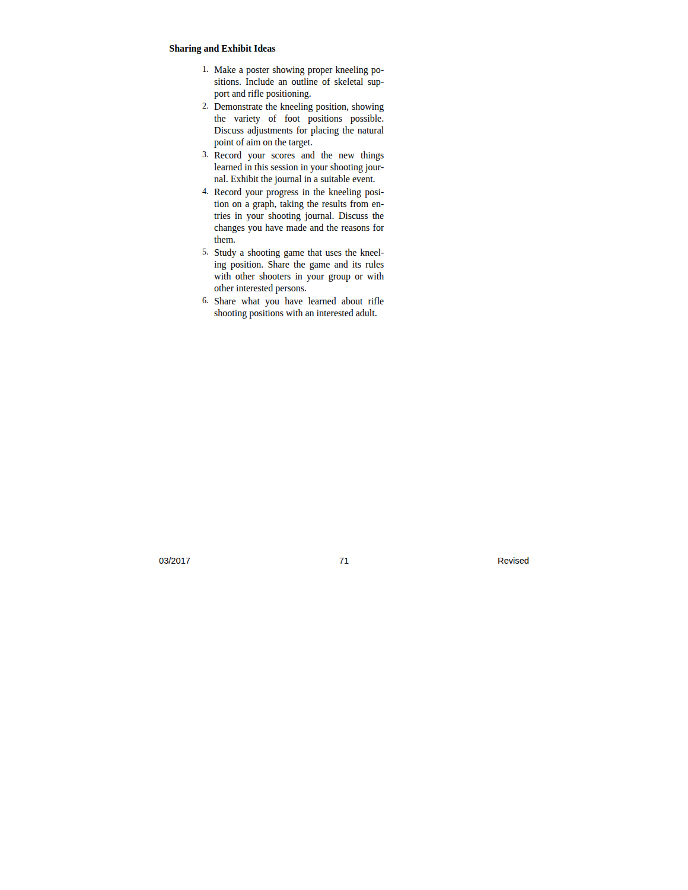Sharing and Exhibit Ideas
Make a poster showing proper kneeling positions. Include an outline of skeletal support and rifle positioning.
Demonstrate the kneeling position, showing the variety of foot positions possible. Discuss adjustments for placing the natural point of aim on the target.
Record your scores and the new things learned in this session in your shooting journal. Exhibit the journal in a suitable event.
Record your progress in the kneeling position on a graph, taking the results from entries in your shooting journal. Discuss the changes you have made and the reasons for​them.
Study a shooting game that uses the kneeling position. Share the game and its rules with other shooters in your group or with other interested persons.
Share what you have learned about rifle shooting positions with an interested adult.
03/2017 71 Revised